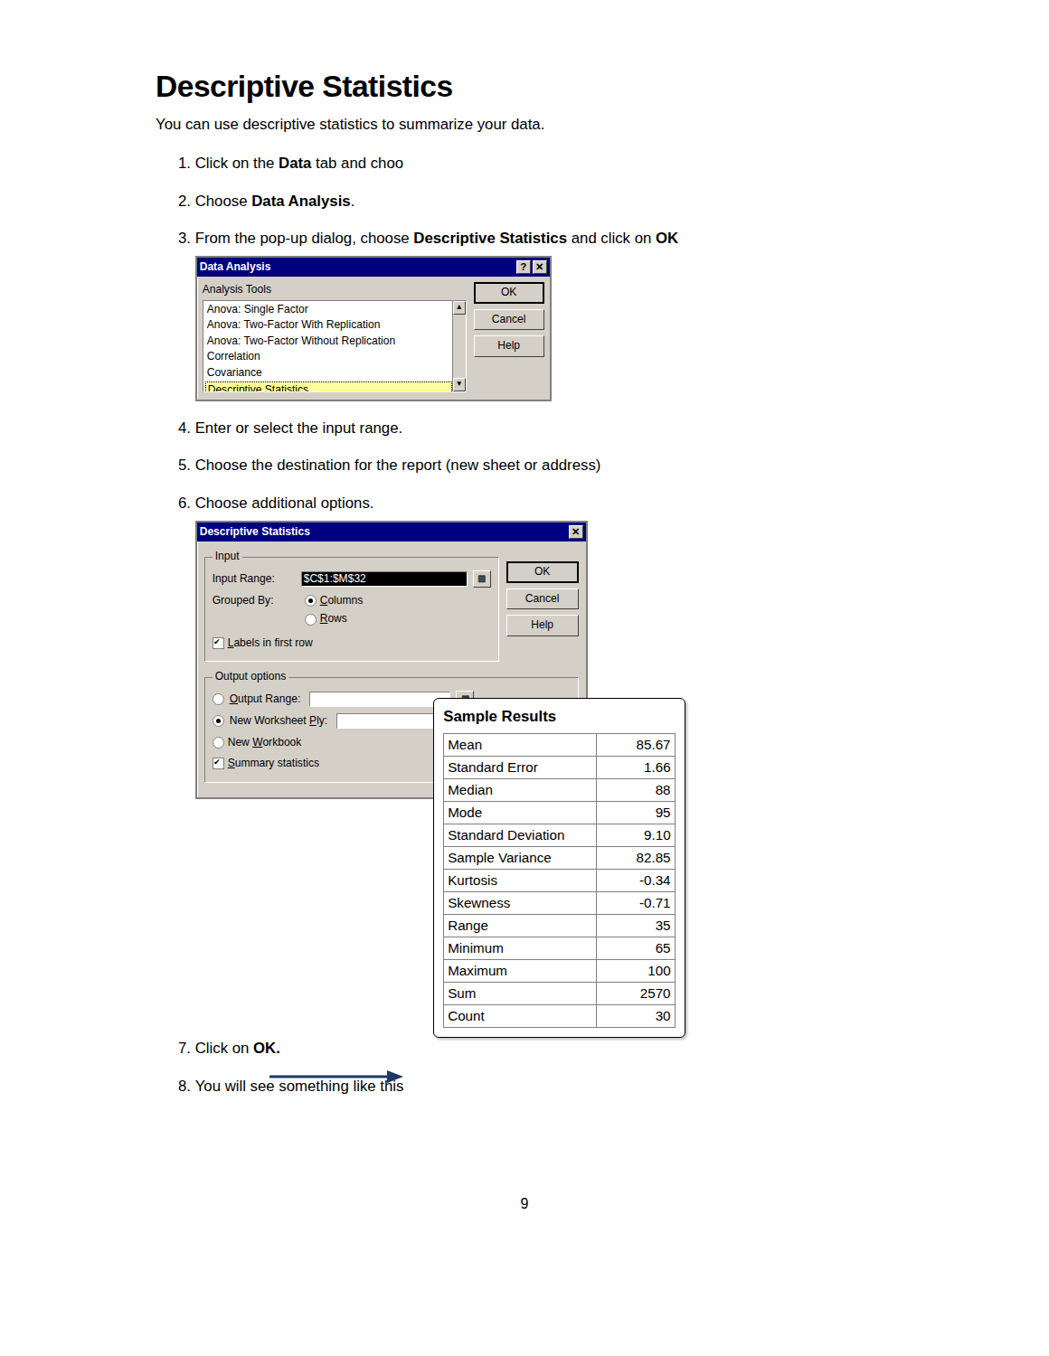Descriptive Statistics
You can use descriptive statistics to summarize your data.
Click on the Data tab and choo
Choose Data Analysis.
From the pop-up dialog, choose Descriptive Statistics and click on OK
Data Analysis ?✕
Analysis Tools
Anova: Single Factor
Anova: Two-Factor With Replication
Anova: Two-Factor Without Replication
Correlation
Covariance
Descriptive Statistics
Exponential Smoothing
▲
▼
OK
Cancel
Help
Enter or select the input range.
Choose the destination for the report (new sheet or address)
Choose additional options.
Descriptive Statistics ✕
Input
Input Range:
$C$1:$M$32
▩
Grouped By:
Columns
Rows
Labels in first row
OK
Cancel
Help
Output options
Output Range:
▩
New Worksheet Ply:
New Workbook
Summary statistics
Sample Results
| Mean | 85.67 |
| Standard Error | 1.66 |
| Median | 88 |
| Mode | 95 |
| Standard Deviation | 9.10 |
| Sample Variance | 82.85 |
| Kurtosis | -0.34 |
| Skewness | -0.71 |
| Range | 35 |
| Minimum | 65 |
| Maximum | 100 |
| Sum | 2570 |
| Count | 30 |
Click on OK.
You will see something like this
9